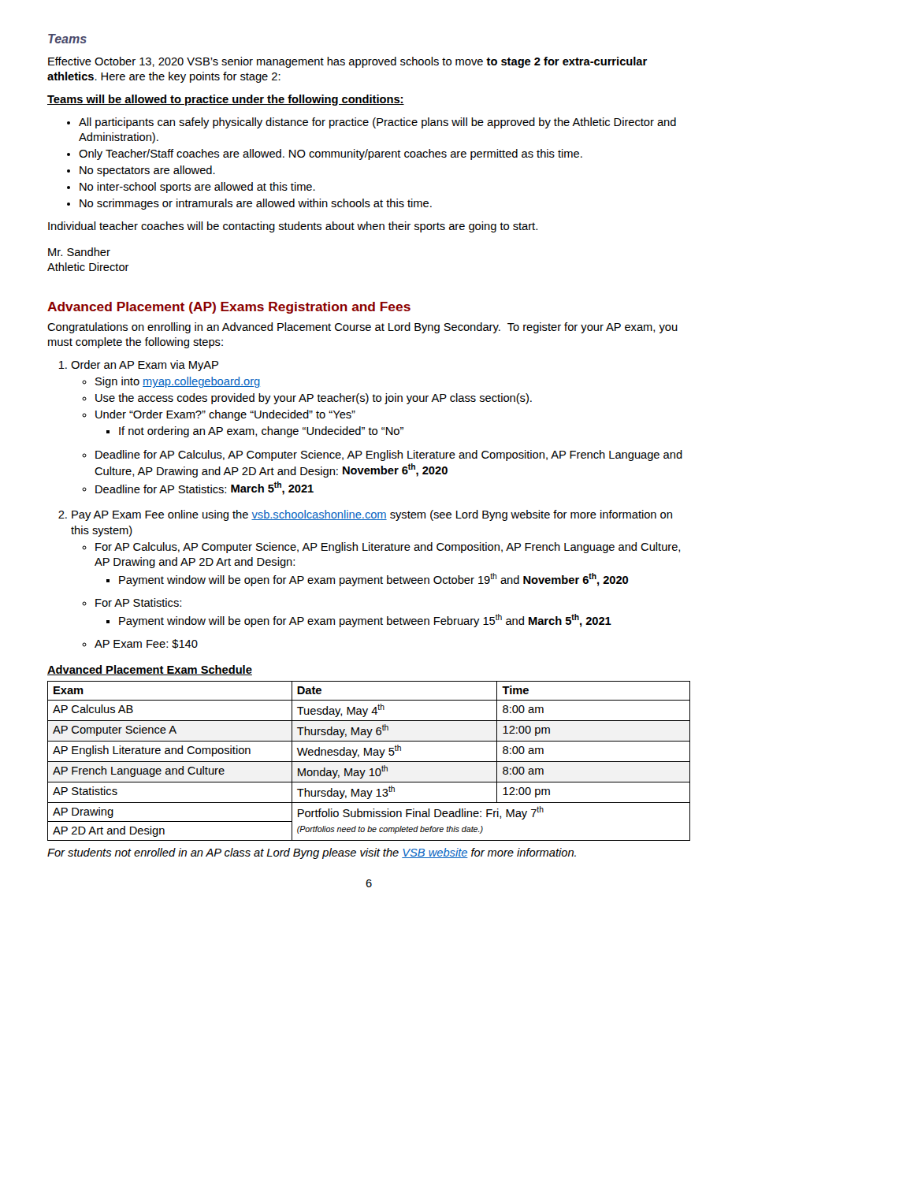Teams
Effective October 13, 2020 VSB’s senior management has approved schools to move to stage 2 for extra-curricular athletics. Here are the key points for stage 2:
Teams will be allowed to practice under the following conditions:
All participants can safely physically distance for practice (Practice plans will be approved by the Athletic Director and Administration).
Only Teacher/Staff coaches are allowed. NO community/parent coaches are permitted as this time.
No spectators are allowed.
No inter-school sports are allowed at this time.
No scrimmages or intramurals are allowed within schools at this time.
Individual teacher coaches will be contacting students about when their sports are going to start.
Mr. Sandher
Athletic Director
Advanced Placement (AP) Exams Registration and Fees
Congratulations on enrolling in an Advanced Placement Course at Lord Byng Secondary. To register for your AP exam, you must complete the following steps:
Order an AP Exam via MyAP
Sign into myap.collegeboard.org
Use the access codes provided by your AP teacher(s) to join your AP class section(s).
Under “Order Exam?” change “Undecided” to “Yes”
If not ordering an AP exam, change “Undecided” to “No”
Deadline for AP Calculus, AP Computer Science, AP English Literature and Composition, AP French Language and Culture, AP Drawing and AP 2D Art and Design: November 6th, 2020
Deadline for AP Statistics: March 5th, 2021
Pay AP Exam Fee online using the vsb.schoolcashonline.com system (see Lord Byng website for more information on this system)
For AP Calculus, AP Computer Science, AP English Literature and Composition, AP French Language and Culture, AP Drawing and AP 2D Art and Design:
Payment window will be open for AP exam payment between October 19th and November 6th, 2020
For AP Statistics:
Payment window will be open for AP exam payment between February 15th and March 5th, 2021
AP Exam Fee: $140
Advanced Placement Exam Schedule
| Exam | Date | Time |
| --- | --- | --- |
| AP Calculus AB | Tuesday, May 4 th | 8:00 am |
| AP Computer Science A | Thursday, May 6 th | 12:00 pm |
| AP English Literature and Composition | Wednesday, May 5 th | 8:00 am |
| AP French Language and Culture | Monday, May 10 th | 8:00 am |
| AP Statistics | Thursday, May 13 th | 12:00 pm |
| AP Drawing | Portfolio Submission Final Deadline: Fri, May 7 th (Portfolios need to be completed before this date.) |
| AP 2D Art and Design |
For students not enrolled in an AP class at Lord Byng please visit the VSB website for more information.
6